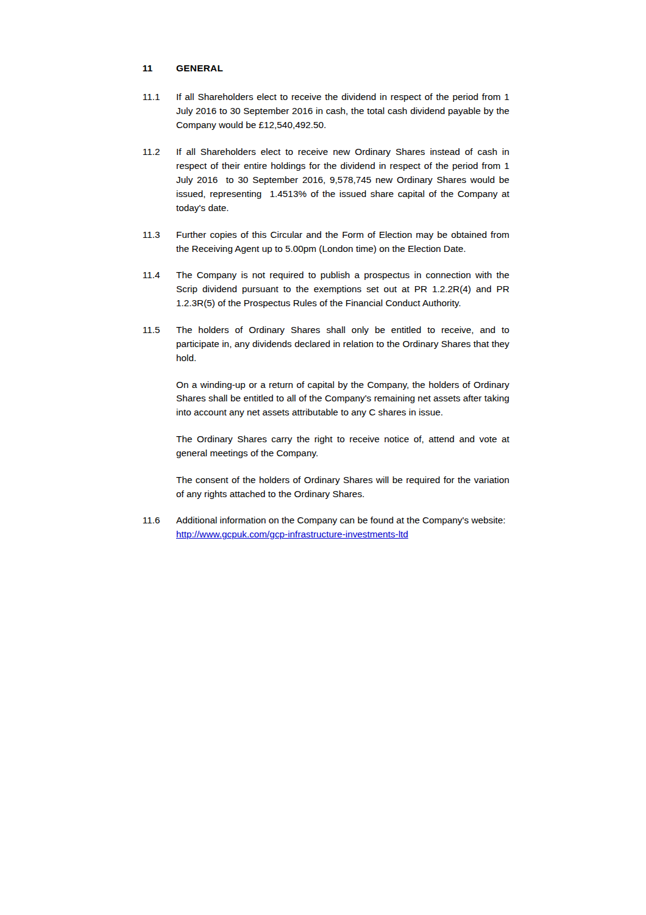11 GENERAL
11.1
If all Shareholders elect to receive the dividend in respect of the period from 1 July 2016 to 30 September 2016 in cash, the total cash dividend payable by the Company would be £12,540,492.50.
11.2
If all Shareholders elect to receive new Ordinary Shares instead of cash in respect of their entire holdings for the dividend in respect of the period from 1 July 2016 to 30 September 2016, 9,578,745 new Ordinary Shares would be issued, representing 1.4513% of the issued share capital of the Company at today's date.
11.3
Further copies of this Circular and the Form of Election may be obtained from the Receiving Agent up to 5.00pm (London time) on the Election Date.
11.4
The Company is not required to publish a prospectus in connection with the Scrip dividend pursuant to the exemptions set out at PR 1.2.2R(4) and PR 1.2.3R(5) of the Prospectus Rules of the Financial Conduct Authority.
11.5
The holders of Ordinary Shares shall only be entitled to receive, and to participate in, any dividends declared in relation to the Ordinary Shares that they hold.
On a winding-up or a return of capital by the Company, the holders of Ordinary Shares shall be entitled to all of the Company's remaining net assets after taking into account any net assets attributable to any C shares in issue.
The Ordinary Shares carry the right to receive notice of, attend and vote at general meetings of the Company.
The consent of the holders of Ordinary Shares will be required for the variation of any rights attached to the Ordinary Shares.
11.6
Additional information on the Company can be found at the Company's website: http://www.gcpuk.com/gcp-infrastructure-investments-ltd